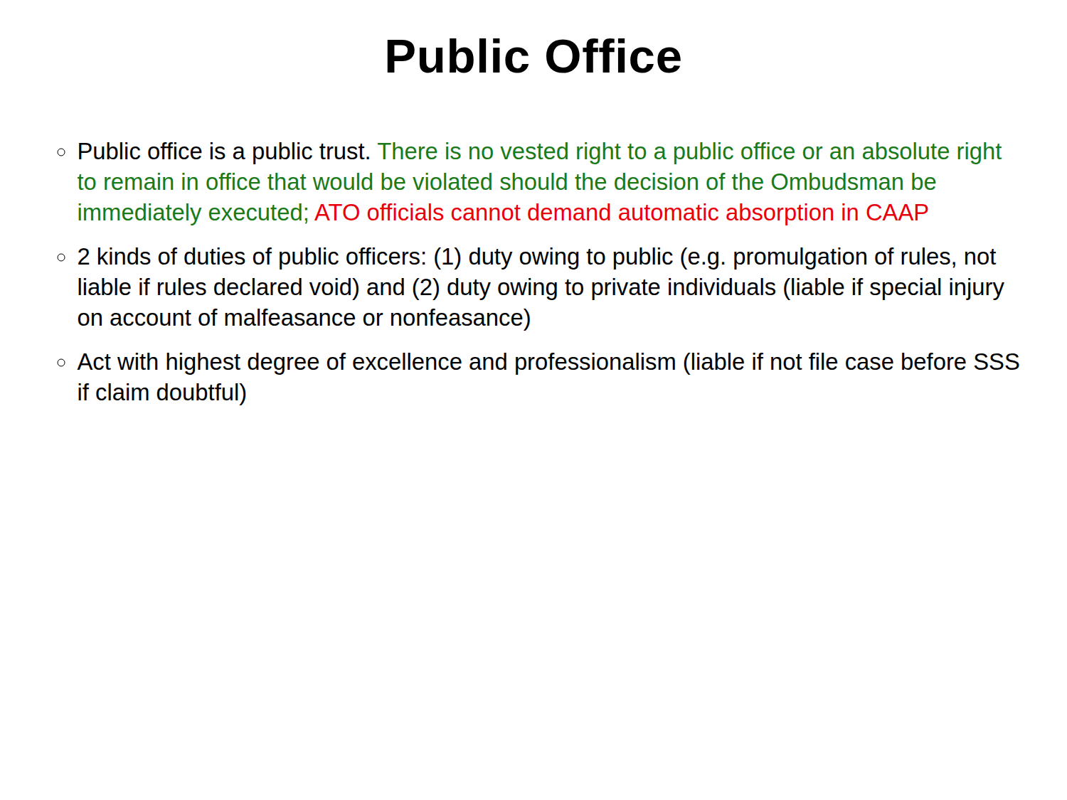Public Office
Public office is a public trust. There is no vested right to a public office or an absolute right to remain in office that would be violated should the decision of the Ombudsman be immediately executed; ATO officials cannot demand automatic absorption in CAAP
2 kinds of duties of public officers: (1) duty owing to public (e.g. promulgation of rules, not liable if rules declared void) and (2) duty owing to private individuals (liable if special injury on account of malfeasance or nonfeasance)
Act with highest degree of excellence and professionalism (liable if not file case before SSS if claim doubtful)